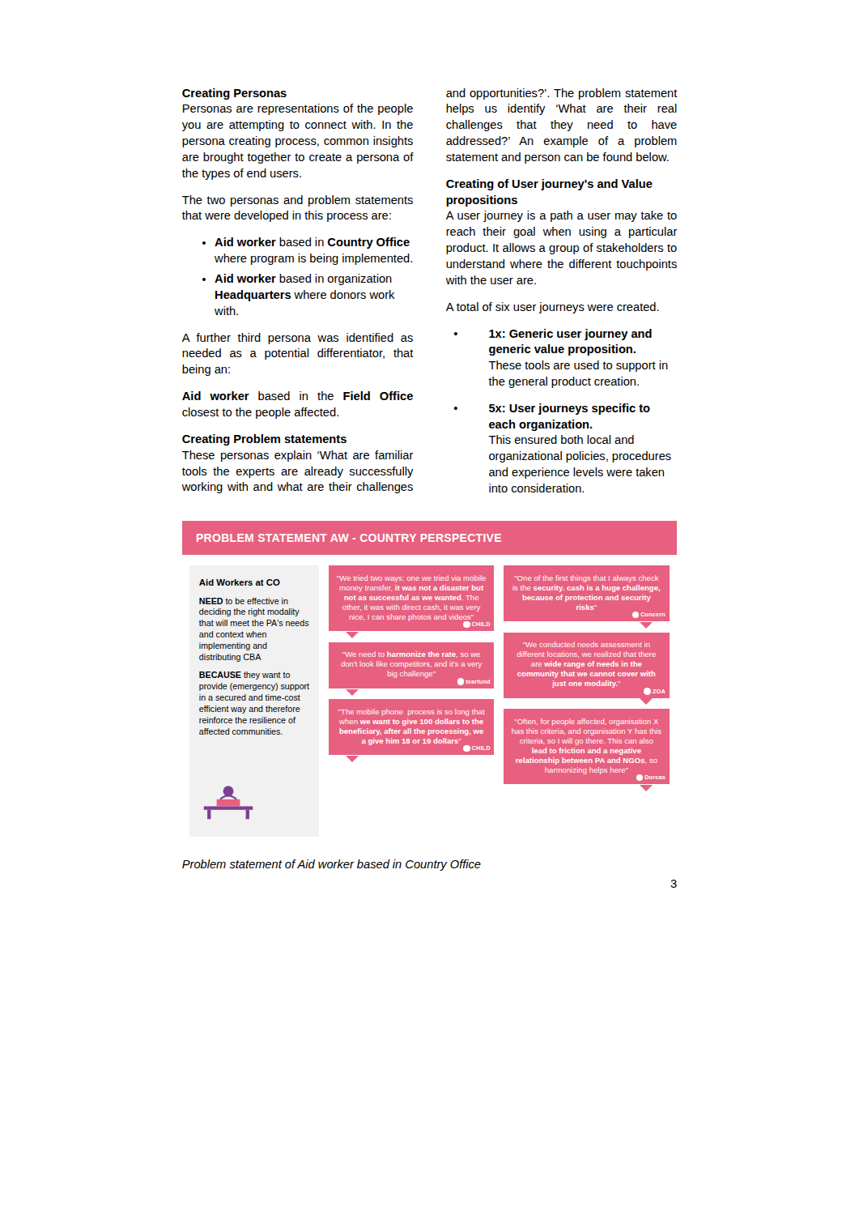Creating Personas
Personas are representations of the people you are attempting to connect with. In the persona creating process, common insights are brought together to create a persona of the types of end users.
The two personas and problem statements that were developed in this process are:
Aid worker based in Country Office where program is being implemented.
Aid worker based in organization Headquarters where donors work with.
A further third persona was identified as needed as a potential differentiator, that being an:
Aid worker based in the Field Office closest to the people affected.
Creating Problem statements
These personas explain ‘What are familiar tools the experts are already successfully working with and what are their challenges and opportunities?’. The problem statement helps us identify ‘What are their real challenges that they need to have addressed?’ An example of a problem statement and person can be found below.
Creating of User journey's and Value propositions
A user journey is a path a user may take to reach their goal when using a particular product. It allows a group of stakeholders to understand where the different touchpoints with the user are.
A total of six user journeys were created.
•1x: Generic user journey and generic value proposition.
These tools are used to support in the general product creation.
•5x: User journeys specific to each organization.
This ensured both local and organizational policies, procedures and experience levels were taken into consideration.
PROBLEM STATEMENT AW - COUNTRY PERSPECTIVE
Aid Workers at CO
NEED to be effective in deciding the right modality that will meet the PA's needs and context when implementing and distributing CBA
BECAUSE they want to provide (emergency) support in a secured and time-cost efficient way and therefore reinforce the resilience of affected communities.
"We tried two ways: one we tried via mobile money transfer, it was not a disaster but not as successful as we wanted. The other, it was with direct cash, it was very nice, I can share photos and videos" CHILD
"We need to harmonize the rate, so we don't look like competitors, and it's a very big challenge" tearfund
"The mobile phone process is so long that when we want to give 100 dollars to the beneficiary, after all the processing, we a give him 18 or 19 dollars" CHILD
"One of the first things that I always check is the security. cash is a huge challenge, because of protection and security risks" Concern
"We conducted needs assessment in different locations, we realized that there are wide range of needs in the community that we cannot cover with just one modality." ZOA
"Often, for people affected, organisation X has this criteria, and organisation Y has this criteria, so I will go there. This can also lead to friction and a negative relationship between PA and NGOs, so harmonizing helps here" Dorcas
Problem statement of Aid worker based in Country Office
3